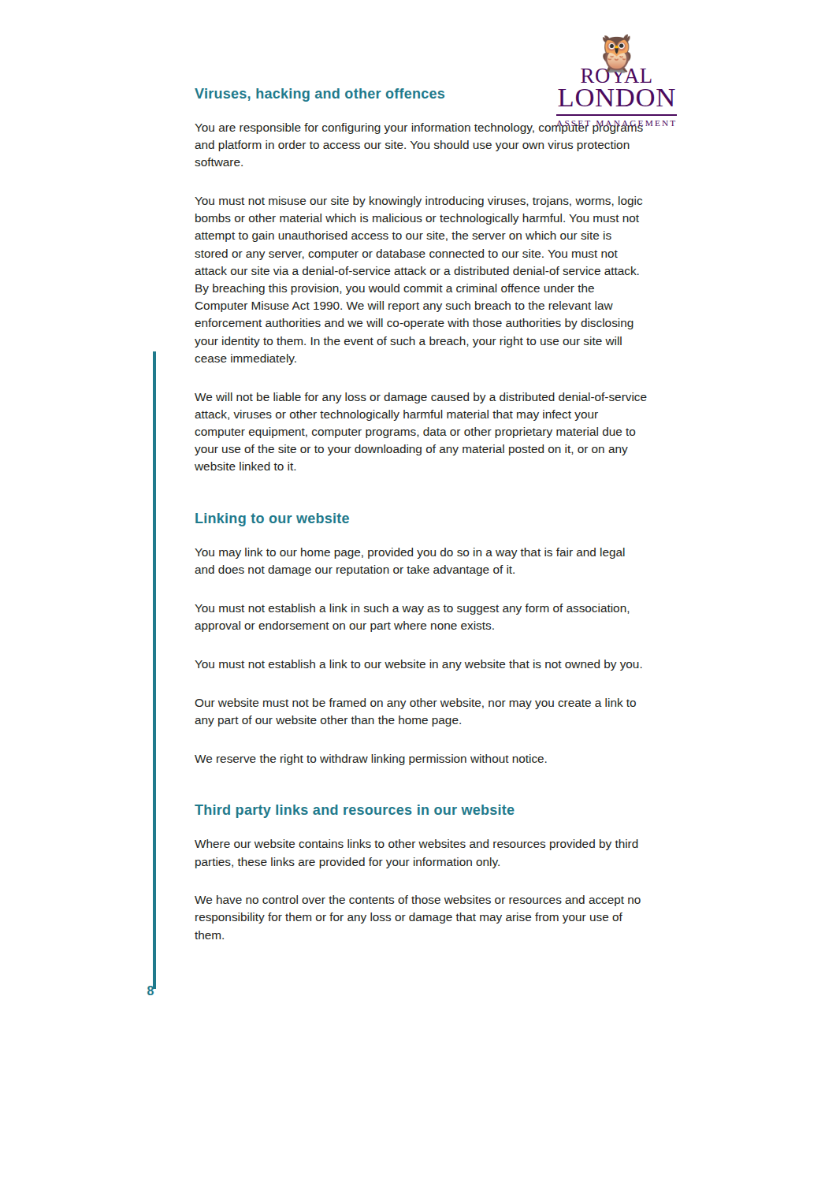🦉 ROYAL LONDON
ASSET MANAGEMENT
Viruses, hacking and other offences
You are responsible for configuring your information technology, computer programs and platform in order to access our site. You should use your own virus protection software.
You must not misuse our site by knowingly introducing viruses, trojans, worms, logic bombs or other material which is malicious or technologically harmful. You must not attempt to gain unauthorised access to our site, the server on which our site is stored or any server, computer or database connected to our site. You must not attack our site via a denial-of-service attack or a distributed denial-of service attack. By breaching this provision, you would commit a criminal offence under the Computer Misuse Act 1990. We will report any such breach to the relevant law enforcement authorities and we will co-operate with those authorities by disclosing your identity to them. In the event of such a breach, your right to use our site will cease immediately.
We will not be liable for any loss or damage caused by a distributed denial-of-service attack, viruses or other technologically harmful material that may infect your computer equipment, computer programs, data or other proprietary material due to your use of the site or to your downloading of any material posted on it, or on any website linked to it.
Linking to our website
You may link to our home page, provided you do so in a way that is fair and legal and does not damage our reputation or take advantage of it.
You must not establish a link in such a way as to suggest any form of association, approval or endorsement on our part where none exists.
You must not establish a link to our website in any website that is not owned by you.
Our website must not be framed on any other website, nor may you create a link to any part of our website other than the home page.
We reserve the right to withdraw linking permission without notice.
Third party links and resources in our website
Where our website contains links to other websites and resources provided by third parties, these links are provided for your information only.
We have no control over the contents of those websites or resources and accept no responsibility for them or for any loss or damage that may arise from your use of them.
8